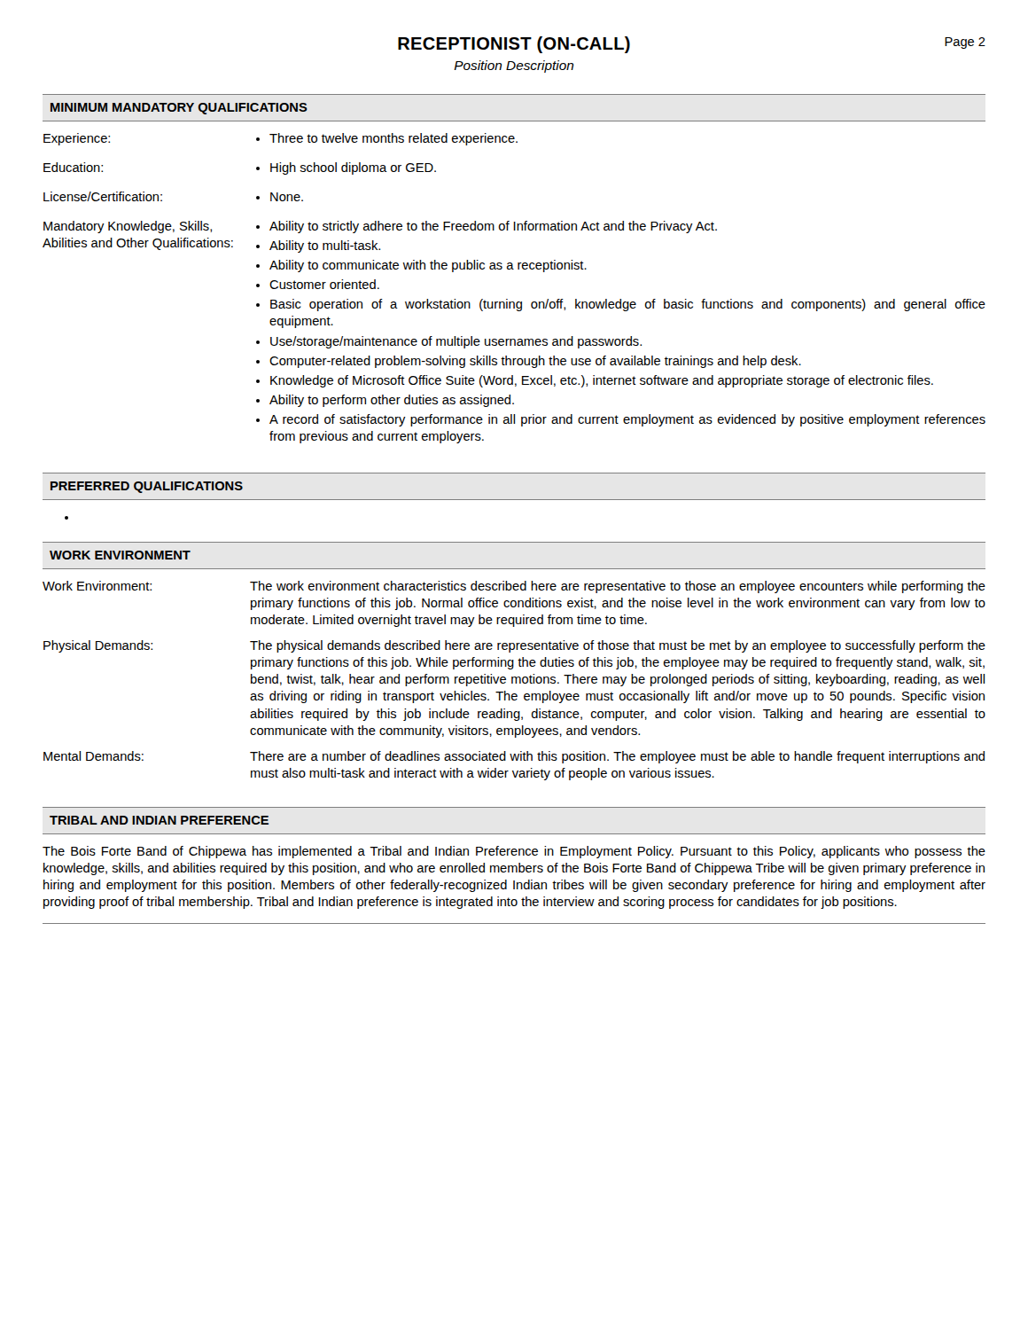Page 2
RECEPTIONIST (ON-CALL)
Position Description
MINIMUM MANDATORY QUALIFICATIONS
| Experience: | Three to twelve months related experience. |
| Education: | High school diploma or GED. |
| License/Certification: | None. |
| Mandatory Knowledge, Skills, Abilities and Other Qualifications: | Ability to strictly adhere to the Freedom of Information Act and the Privacy Act. Ability to multi-task. Ability to communicate with the public as a receptionist. Customer oriented. Basic operation of a workstation (turning on/off, knowledge of basic functions and components) and general office equipment. Use/storage/maintenance of multiple usernames and passwords. Computer-related problem-solving skills through the use of available trainings and help desk. Knowledge of Microsoft Office Suite (Word, Excel, etc.), internet software and appropriate storage of electronic files. Ability to perform other duties as assigned. A record of satisfactory performance in all prior and current employment as evidenced by positive employment references from previous and current employers. |
PREFERRED QUALIFICATIONS
WORK ENVIRONMENT
| Work Environment: | The work environment characteristics described here are representative to those an employee encounters while performing the primary functions of this job. Normal office conditions exist, and the noise level in the work environment can vary from low to moderate. Limited overnight travel may be required from time to time. |
| Physical Demands: | The physical demands described here are representative of those that must be met by an employee to successfully perform the primary functions of this job. While performing the duties of this job, the employee may be required to frequently stand, walk, sit, bend, twist, talk, hear and perform repetitive motions. There may be prolonged periods of sitting, keyboarding, reading, as well as driving or riding in transport vehicles. The employee must occasionally lift and/or move up to 50 pounds. Specific vision abilities required by this job include reading, distance, computer, and color vision. Talking and hearing are essential to communicate with the community, visitors, employees, and vendors. |
| Mental Demands: | There are a number of deadlines associated with this position. The employee must be able to handle frequent interruptions and must also multi-task and interact with a wider variety of people on various issues. |
TRIBAL AND INDIAN PREFERENCE
The Bois Forte Band of Chippewa has implemented a Tribal and Indian Preference in Employment Policy. Pursuant to this Policy, applicants who possess the knowledge, skills, and abilities required by this position, and who are enrolled members of the Bois Forte Band of Chippewa Tribe will be given primary preference in hiring and employment for this position. Members of other federally-recognized Indian tribes will be given secondary preference for hiring and employment after providing proof of tribal membership. Tribal and Indian preference is integrated into the interview and scoring process for candidates for job positions.